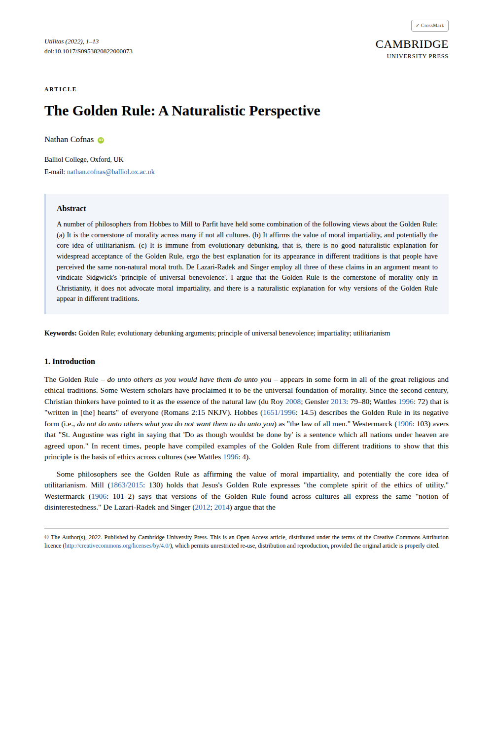✓ CrossMark
Utilitas (2022), 1–13
doi:10.1017/S0953820822000073
CAMBRIDGE UNIVERSITY PRESS
ARTICLE
The Golden Rule: A Naturalistic Perspective
Nathan Cofnas
Balliol College, Oxford, UK
E-mail: nathan.cofnas@balliol.ox.ac.uk
Abstract
A number of philosophers from Hobbes to Mill to Parfit have held some combination of the following views about the Golden Rule: (a) It is the cornerstone of morality across many if not all cultures. (b) It affirms the value of moral impartiality, and potentially the core idea of utilitarianism. (c) It is immune from evolutionary debunking, that is, there is no good naturalistic explanation for widespread acceptance of the Golden Rule, ergo the best explanation for its appearance in different traditions is that people have perceived the same non-natural moral truth. De Lazari-Radek and Singer employ all three of these claims in an argument meant to vindicate Sidgwick's 'principle of universal benevolence'. I argue that the Golden Rule is the cornerstone of morality only in Christianity, it does not advocate moral impartiality, and there is a naturalistic explanation for why versions of the Golden Rule appear in different traditions.
Keywords: Golden Rule; evolutionary debunking arguments; principle of universal benevolence; impartiality; utilitarianism
1. Introduction
The Golden Rule – do unto others as you would have them do unto you – appears in some form in all of the great religious and ethical traditions. Some Western scholars have proclaimed it to be the universal foundation of morality. Since the second century, Christian thinkers have pointed to it as the essence of the natural law (du Roy 2008; Gensler 2013: 79–80; Wattles 1996: 72) that is "written in [the] hearts" of everyone (Romans 2:15 NKJV). Hobbes (1651/1996: 14.5) describes the Golden Rule in its negative form (i.e., do not do unto others what you do not want them to do unto you) as "the law of all men." Westermarck (1906: 103) avers that "St. Augustine was right in saying that 'Do as though wouldst be done by' is a sentence which all nations under heaven are agreed upon." In recent times, people have compiled examples of the Golden Rule from different traditions to show that this principle is the basis of ethics across cultures (see Wattles 1996: 4).
Some philosophers see the Golden Rule as affirming the value of moral impartiality, and potentially the core idea of utilitarianism. Mill (1863/2015: 130) holds that Jesus's Golden Rule expresses "the complete spirit of the ethics of utility." Westermarck (1906: 101–2) says that versions of the Golden Rule found across cultures all express the same "notion of disinterestedness." De Lazari-Radek and Singer (2012; 2014) argue that the
© The Author(s), 2022. Published by Cambridge University Press. This is an Open Access article, distributed under the terms of the Creative Commons Attribution licence (http://creativecommons.org/licenses/by/4.0/), which permits unrestricted re-use, distribution and reproduction, provided the original article is properly cited.